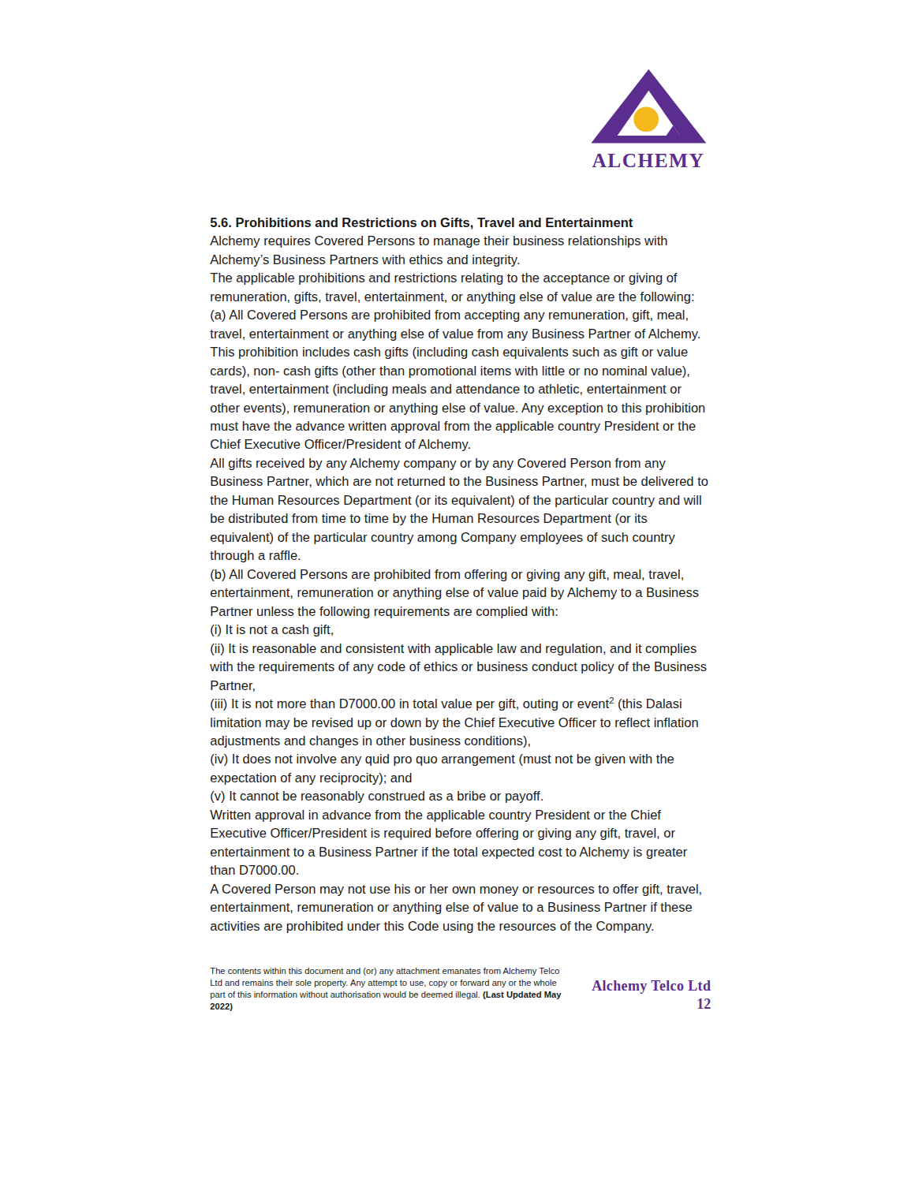ALCHEMY
5.6. Prohibitions and Restrictions on Gifts, Travel and Entertainment
Alchemy requires Covered Persons to manage their business relationships with Alchemy’s Business Partners with ethics and integrity.
The applicable prohibitions and restrictions relating to the acceptance or giving of remuneration, gifts, travel, entertainment, or anything else of value are the following:
(a) All Covered Persons are prohibited from accepting any remuneration, gift, meal, travel, entertainment or anything else of value from any Business Partner of Alchemy.
This prohibition includes cash gifts (including cash equivalents such as gift or value cards), non- cash gifts (other than promotional items with little or no nominal value), travel, entertainment (including meals and attendance to athletic, entertainment or other events), remuneration or anything else of value. Any exception to this prohibition must have the advance written approval from the applicable country President or the Chief Executive Officer/President of Alchemy.
All gifts received by any Alchemy company or by any Covered Person from any Business Partner, which are not returned to the Business Partner, must be delivered to the Human Resources Department (or its equivalent) of the particular country and will be distributed from time to time by the Human Resources Department (or its equivalent) of the particular country among Company employees of such country through a raffle.
(b) All Covered Persons are prohibited from offering or giving any gift, meal, travel, entertainment, remuneration or anything else of value paid by Alchemy to a Business Partner unless the following requirements are complied with:
(i) It is not a cash gift,
(ii) It is reasonable and consistent with applicable law and regulation, and it complies with the requirements of any code of ethics or business conduct policy of the Business Partner,
(iii) It is not more than D7000.00 in total value per gift, outing or event2 (this Dalasi limitation may be revised up or down by the Chief Executive Officer to reflect inflation adjustments and changes in other business conditions),
(iv) It does not involve any quid pro quo arrangement (must not be given with the expectation of any reciprocity); and
(v) It cannot be reasonably construed as a bribe or payoff.
Written approval in advance from the applicable country President or the Chief Executive Officer/President is required before offering or giving any gift, travel, or entertainment to a Business Partner if the total expected cost to Alchemy is greater than D7000.00.
A Covered Person may not use his or her own money or resources to offer gift, travel, entertainment, remuneration or anything else of value to a Business Partner if these activities are prohibited under this Code using the resources of the Company.
The contents within this document and (or) any attachment emanates from Alchemy Telco Ltd and remains their sole property. Any attempt to use, copy or forward any or the whole part of this information without authorisation would be deemed illegal. (Last Updated May 2022)
Alchemy Telco Ltd
12